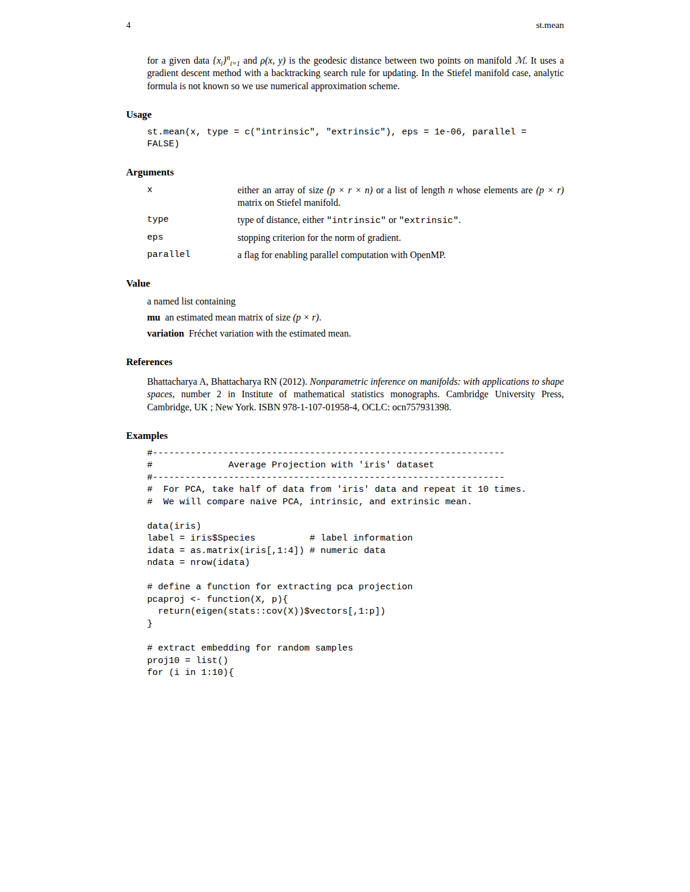4 st.mean
for a given data {xi}ni=1 and ρ(x, y) is the geodesic distance between two points on manifold ℳ. It uses a gradient descent method with a backtracking search rule for updating. In the Stiefel manifold case, analytic formula is not known so we use numerical approximation scheme.
Usage
st.mean(x, type = c("intrinsic", "extrinsic"), eps = 1e-06, parallel = FALSE)
Arguments
x
either an array of size (p × r × n) or a list of length n whose elements are (p × r) matrix on Stiefel manifold.
type
type of distance, either "intrinsic" or "extrinsic".
eps
stopping criterion for the norm of gradient.
parallel
a flag for enabling parallel computation with OpenMP.
Value
a named list containing
mu an estimated mean matrix of size (p × r).
variation Fréchet variation with the estimated mean.
References
Bhattacharya A, Bhattacharya RN (2012). Nonparametric inference on manifolds: with applications to shape spaces, number 2 in Institute of mathematical statistics monographs. Cambridge University Press, Cambridge, UK ; New York. ISBN 978-1-107-01958-4, OCLC: ocn757931398.
Examples
#-----------------------------------------------------------------
#              Average Projection with 'iris' dataset
#-----------------------------------------------------------------
#  For PCA, take half of data from 'iris' data and repeat it 10 times.
#  We will compare naive PCA, intrinsic, and extrinsic mean.

data(iris)
label = iris$Species          # label information
idata = as.matrix(iris[,1:4]) # numeric data
ndata = nrow(idata)

# define a function for extracting pca projection
pcaproj <- function(X, p){
  return(eigen(stats::cov(X))$vectors[,1:p])
}

# extract embedding for random samples
proj10 = list()
for (i in 1:10){